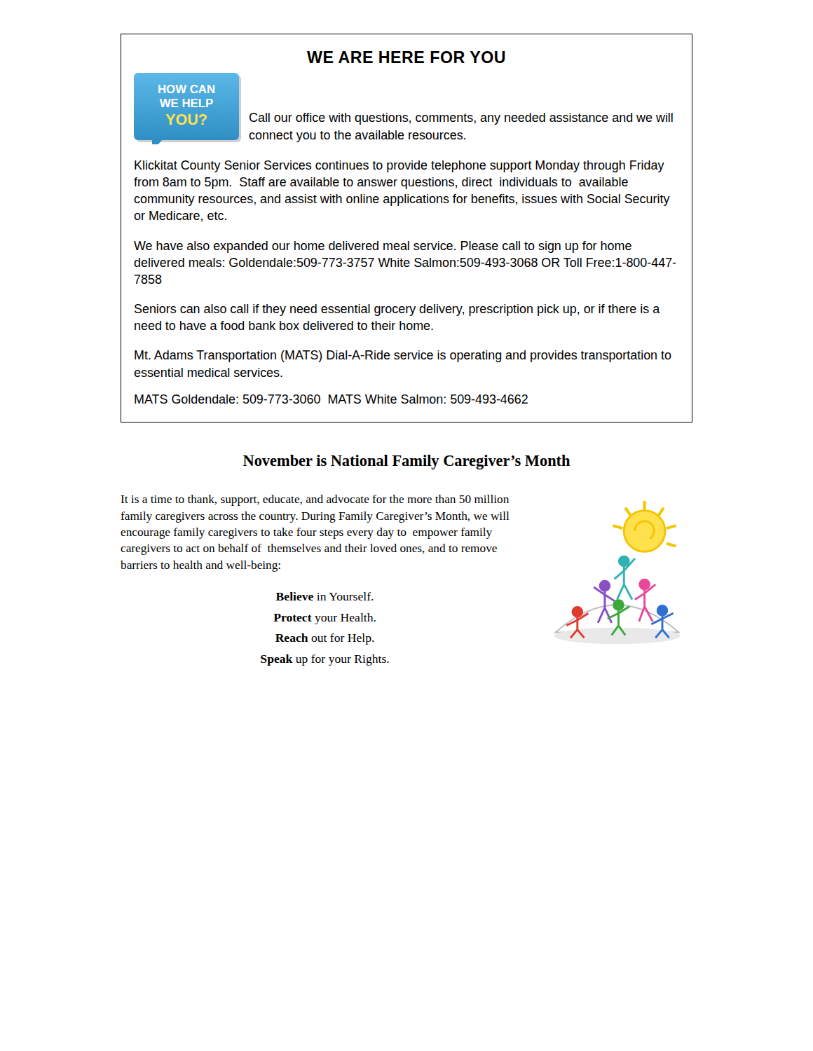WE ARE HERE FOR YOU
How can
we help
You?
Call our office with questions, comments, any needed assistance and we will connect you to the available resources.
Klickitat County Senior Services continues to provide telephone support Monday through Friday from 8am to 5pm. Staff are available to answer questions, direct individuals to available community resources, and assist with online applications for benefits, issues with Social Security or Medicare, etc.
We have also expanded our home delivered meal service. Please call to sign up for home delivered meals: Goldendale:509-773-3757 White Salmon:509-493-3068 OR Toll Free:1-800-447-7858
Seniors can also call if they need essential grocery delivery, prescription pick up, or if there is a need to have a food bank box delivered to their home.
Mt. Adams Transportation (MATS) Dial-A-Ride service is operating and provides transportation to essential medical services.
MATS Goldendale: 509-773-3060 MATS White Salmon: 509-493-4662
November is National Family Caregiver’s Month
It is a time to thank, support, educate, and advocate for the more than 50 million family caregivers across the country. During Family Caregiver’s Month, we will encourage family caregivers to take four steps every day to empower family caregivers to act on behalf of themselves and their loved ones, and to remove barriers to health and well-being:
Believe in Yourself.
Protect your Health.
Reach out for Help.
Speak up for your Rights.